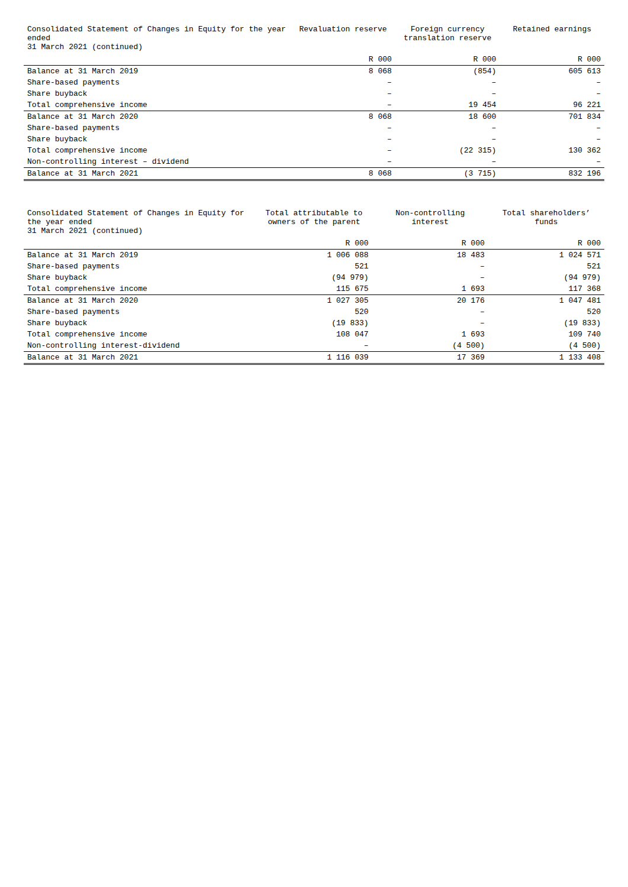| Consolidated Statement of Changes in Equity for the year ended 31 March 2021 (continued) | Revaluation reserve | Foreign currency translation reserve | Retained earnings |
| --- | --- | --- | --- |
| | R 000 | R 000 | R 000 |
| Balance at 31 March 2019 | 8 068 | (854) | 605 613 |
| Share-based payments | – | – | – |
| Share buyback | – | – | – |
| Total comprehensive income | – | 19 454 | 96 221 |
| Balance at 31 March 2020 | 8 068 | 18 600 | 701 834 |
| Share-based payments | – | – | – |
| Share buyback | – | – | – |
| Total comprehensive income | – | (22 315) | 130 362 |
| Non-controlling interest – dividend | – | – | – |
| Balance at 31 March 2021 | 8 068 | (3 715) | 832 196 |
| Consolidated Statement of Changes in Equity for the year ended 31 March 2021 (continued) | Total attributable to owners of the parent | Non-controlling interest | Total shareholders’ funds |
| --- | --- | --- | --- |
| | R 000 | R 000 | R 000 |
| Balance at 31 March 2019 | 1 006 088 | 18 483 | 1 024 571 |
| Share-based payments | 521 | – | 521 |
| Share buyback | (94 979) | – | (94 979) |
| Total comprehensive income | 115 675 | 1 693 | 117 368 |
| Balance at 31 March 2020 | 1 027 305 | 20 176 | 1 047 481 |
| Share-based payments | 520 | – | 520 |
| Share buyback | (19 833) | – | (19 833) |
| Total comprehensive income | 108 047 | 1 693 | 109 740 |
| Non-controlling interest-dividend | – | (4 500) | (4 500) |
| Balance at 31 March 2021 | 1 116 039 | 17 369 | 1 133 408 |